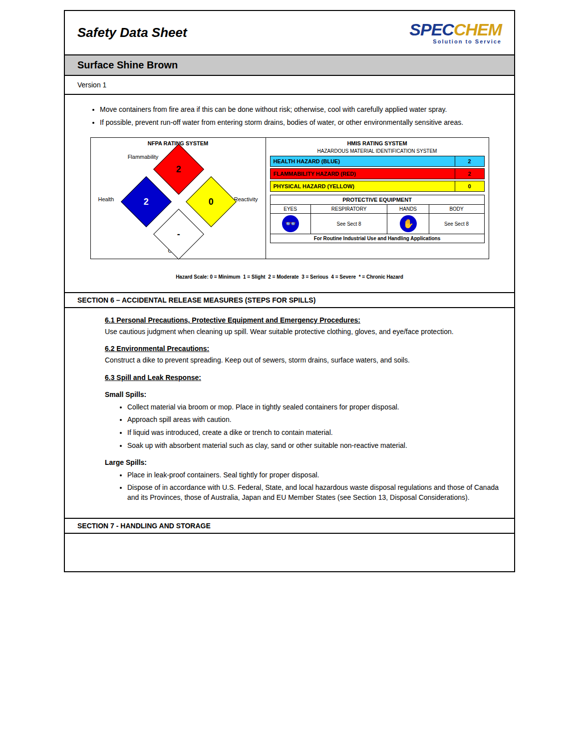Safety Data Sheet
SPEC CHEM
Solution to Service
Surface Shine Brown
Version 1
Move containers from fire area if this can be done without risk; otherwise, cool with carefully applied water spray.
If possible, prevent run-off water from entering storm drains, bodies of water, or other environmentally sensitive areas.
NFPA RATING SYSTEM
Flammability
Health
Reactivity
Other
2
2
0
-
HMIS RATING SYSTEM
HAZARDOUS MATERIAL IDENTIFICATION SYSTEM
HEALTH HAZARD (BLUE)
2
FLAMMABILITY HAZARD (RED)
2
PHYSICAL HAZARD (YELLOW)
0
| PROTECTIVE EQUIPMENT |
| EYES | RESPIRATORY | HANDS | BODY |
| 👓 | See Sect 8 | ✋ | See Sect 8 |
| For Routine Industrial Use and Handling Applications |
Hazard Scale: 0 = Minimum 1 = Slight 2 = Moderate 3 = Serious 4 = Severe * = Chronic Hazard
SECTION 6 – ACCIDENTAL RELEASE MEASURES (STEPS FOR SPILLS)
6.1 Personal Precautions, Protective Equipment and Emergency Procedures:
Use cautious judgment when cleaning up spill. Wear suitable protective clothing, gloves, and eye/face protection.
6.2 Environmental Precautions:
Construct a dike to prevent spreading. Keep out of sewers, storm drains, surface waters, and soils.
6.3 Spill and Leak Response:
Small Spills:
Collect material via broom or mop. Place in tightly sealed containers for proper disposal.
Approach spill areas with caution.
If liquid was introduced, create a dike or trench to contain material.
Soak up with absorbent material such as clay, sand or other suitable non-reactive material.
Large Spills:
Place in leak-proof containers. Seal tightly for proper disposal.
Dispose of in accordance with U.S. Federal, State, and local hazardous waste disposal regulations and those of Canada and its Provinces, those of Australia, Japan and EU Member States (see Section 13, Disposal Considerations).
SECTION 7 - HANDLING AND STORAGE